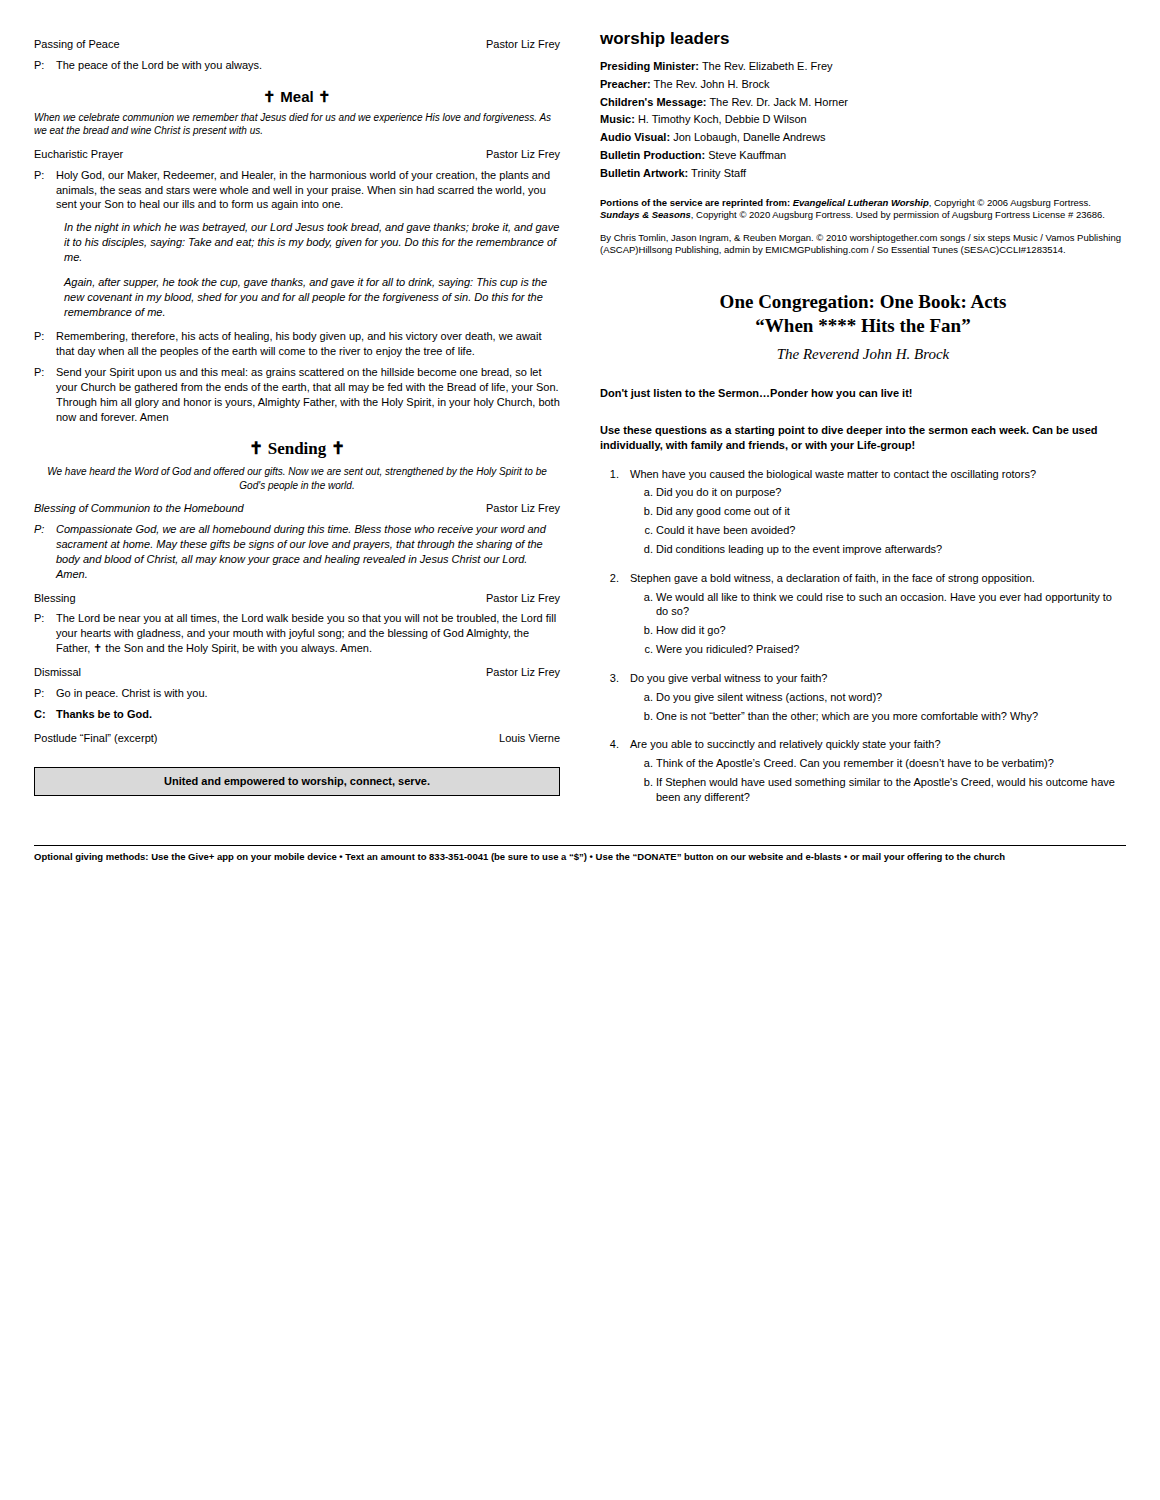Passing of Peace Pastor Liz Frey
P: The peace of the Lord be with you always.
✝ Meal ✝
When we celebrate communion we remember that Jesus died for us and we experience His love and forgiveness. As we eat the bread and wine Christ is present with us.
Eucharistic Prayer Pastor Liz Frey
P: Holy God, our Maker, Redeemer, and Healer, in the harmonious world of your creation, the plants and animals, the seas and stars were whole and well in your praise. When sin had scarred the world, you sent your Son to heal our ills and to form us again into one.
In the night in which he was betrayed, our Lord Jesus took bread, and gave thanks; broke it, and gave it to his disciples, saying: Take and eat; this is my body, given for you. Do this for the remembrance of me.
Again, after supper, he took the cup, gave thanks, and gave it for all to drink, saying: This cup is the new covenant in my blood, shed for you and for all people for the forgiveness of sin. Do this for the remembrance of me.
P: Remembering, therefore, his acts of healing, his body given up, and his victory over death, we await that day when all the peoples of the earth will come to the river to enjoy the tree of life.
P: Send your Spirit upon us and this meal: as grains scattered on the hillside become one bread, so let your Church be gathered from the ends of the earth, that all may be fed with the Bread of life, your Son. Through him all glory and honor is yours, Almighty Father, with the Holy Spirit, in your holy Church, both now and forever. Amen
✝ Sending ✝
We have heard the Word of God and offered our gifts. Now we are sent out, strengthened by the Holy Spirit to be God's people in the world.
Blessing of Communion to the Homebound Pastor Liz Frey
P: Compassionate God, we are all homebound during this time. Bless those who receive your word and sacrament at home. May these gifts be signs of our love and prayers, that through the sharing of the body and blood of Christ, all may know your grace and healing revealed in Jesus Christ our Lord. Amen.
Blessing Pastor Liz Frey
P: The Lord be near you at all times, the Lord walk beside you so that you will not be troubled, the Lord fill your hearts with gladness, and your mouth with joyful song; and the blessing of God Almighty, the Father, ✝ the Son and the Holy Spirit, be with you always. Amen.
Dismissal Pastor Liz Frey
P: Go in peace. Christ is with you.
C: Thanks be to God.
Postlude “Final” (excerpt) Louis Vierne
United and empowered to worship, connect, serve.
worship leaders
Presiding Minister: The Rev. Elizabeth E. Frey
Preacher: The Rev. John H. Brock
Children's Message: The Rev. Dr. Jack M. Horner
Music: H. Timothy Koch, Debbie D Wilson
Audio Visual: Jon Lobaugh, Danelle Andrews
Bulletin Production: Steve Kauffman
Bulletin Artwork: Trinity Staff
Portions of the service are reprinted from: Evangelical Lutheran Worship, Copyright © 2006 Augsburg Fortress. Sundays & Seasons, Copyright © 2020 Augsburg Fortress. Used by permission of Augsburg Fortress License # 23686.
By Chris Tomlin, Jason Ingram, & Reuben Morgan. © 2010 worshiptogether.com songs / six steps Music / Vamos Publishing (ASCAP)Hillsong Publishing, admin by EMICMGPublishing.com / So Essential Tunes (SESAC)​CCLI#1283514.
One Congregation: One Book: Acts
“When **** Hits the Fan”
The Reverend John H. Brock
Don't just listen to the Sermon…Ponder how you can live it!
Use these questions as a starting point to dive deeper into the sermon each week. Can be used individually, with family and friends, or with your Life-group!
When have you caused the biological waste matter to contact the oscillating rotors?
Did you do it on purpose?
Did any good come out of it
Could it have been avoided?
Did conditions leading up to the event improve afterwards?
Stephen gave a bold witness, a declaration of faith, in the face of strong opposition.
We would all like to think we could rise to such an occasion. Have you ever had opportunity to do so?
How did it go?
Were you ridiculed? Praised?
Do you give verbal witness to your faith?
Do you give silent witness (actions, not word)?
One is not “better” than the other; which are you more comfortable with? Why?
Are you able to succinctly and relatively quickly state your faith?
Think of the Apostle’s Creed. Can you remember it (doesn’t have to be verbatim)?
If Stephen would have used something similar to the Apostle's Creed, would his outcome have been any different?
Optional giving methods: Use the Give+ app on your mobile device • Text an amount to 833-351-0041 (be sure to use a “$”) • Use the “DONATE” button on our website and e-blasts • or mail your offering to the church